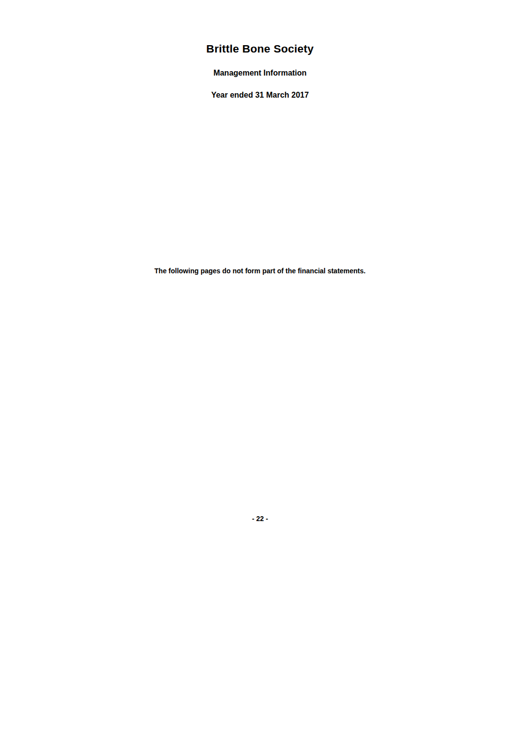Brittle Bone Society
Management Information
Year ended 31 March 2017
The following pages do not form part of the financial statements.
- 22 -